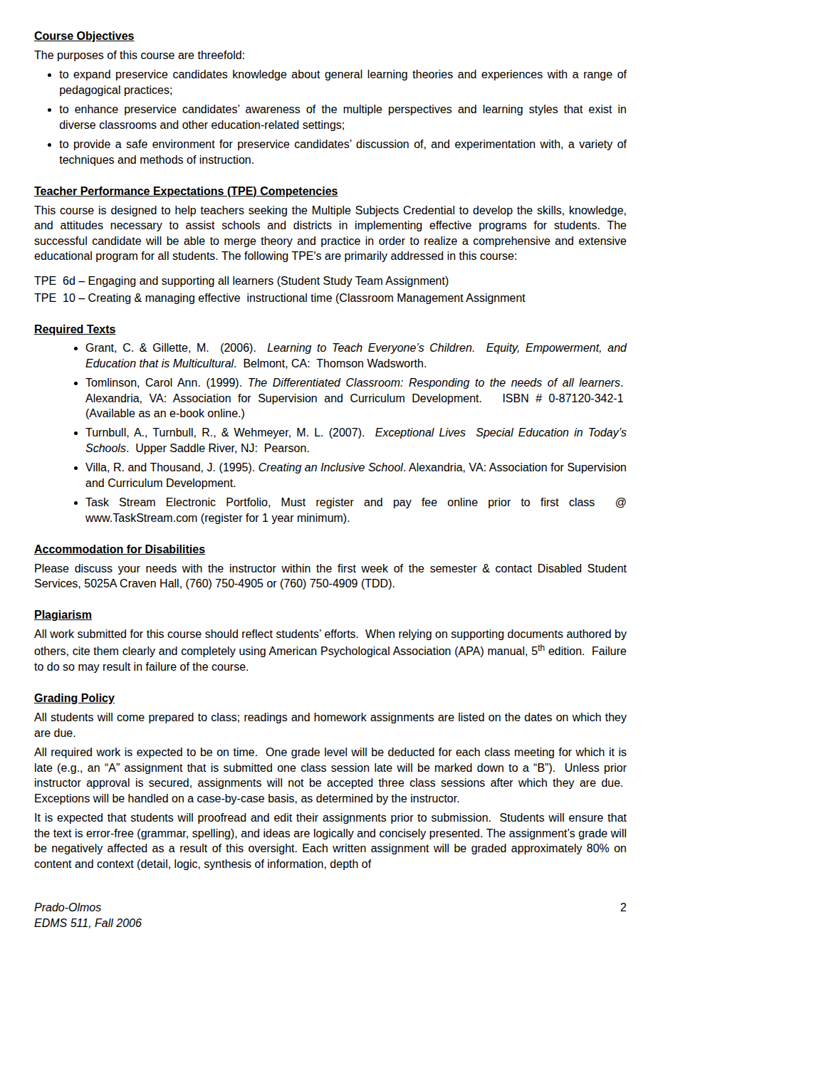Course Objectives
The purposes of this course are threefold:
to expand preservice candidates knowledge about general learning theories and experiences with a range of pedagogical practices;
to enhance preservice candidates’ awareness of the multiple perspectives and learning styles that exist in diverse classrooms and other education-related settings;
to provide a safe environment for preservice candidates’ discussion of, and experimentation with, a variety of techniques and methods of instruction.
Teacher Performance Expectations (TPE) Competencies
This course is designed to help teachers seeking the Multiple Subjects Credential to develop the skills, knowledge, and attitudes necessary to assist schools and districts in implementing effective programs for students. The successful candidate will be able to merge theory and practice in order to realize a comprehensive and extensive educational program for all students. The following TPE's are primarily addressed in this course:
TPE 6d – Engaging and supporting all learners (Student Study Team Assignment)
TPE 10 – Creating & managing effective instructional time (Classroom Management Assignment
Required Texts
Grant, C. & Gillette, M. (2006). Learning to Teach Everyone’s Children. Equity, Empowerment, and Education that is Multicultural. Belmont, CA: Thomson Wadsworth.
Tomlinson, Carol Ann. (1999). The Differentiated Classroom: Responding to the needs of all learners. Alexandria, VA: Association for Supervision and Curriculum Development. ISBN # 0-87120-342-1 (Available as an e-book online.)
Turnbull, A., Turnbull, R., & Wehmeyer, M. L. (2007). Exceptional Lives Special Education in Today’s Schools. Upper Saddle River, NJ: Pearson.
Villa, R. and Thousand, J. (1995). Creating an Inclusive School. Alexandria, VA: Association for Supervision and Curriculum Development.
Task Stream Electronic Portfolio, Must register and pay fee online prior to first class @ www.TaskStream.com (register for 1 year minimum).
Accommodation for Disabilities
Please discuss your needs with the instructor within the first week of the semester & contact Disabled Student Services, 5025A Craven Hall, (760) 750-4905 or (760) 750-4909 (TDD).
Plagiarism
All work submitted for this course should reflect students’ efforts. When relying on supporting documents authored by others, cite them clearly and completely using American Psychological Association (APA) manual, 5th edition. Failure to do so may result in failure of the course.
Grading Policy
All students will come prepared to class; readings and homework assignments are listed on the dates on which they are due.
All required work is expected to be on time. One grade level will be deducted for each class meeting for which it is late (e.g., an “A” assignment that is submitted one class session late will be marked down to a “B”). Unless prior instructor approval is secured, assignments will not be accepted three class sessions after which they are due. Exceptions will be handled on a case-by-case basis, as determined by the instructor.
It is expected that students will proofread and edit their assignments prior to submission. Students will ensure that the text is error-free (grammar, spelling), and ideas are logically and concisely presented. The assignment’s grade will be negatively affected as a result of this oversight. Each written assignment will be graded approximately 80% on content and context (detail, logic, synthesis of information, depth of
Prado-Olmos
EDMS 511, Fall 2006
2